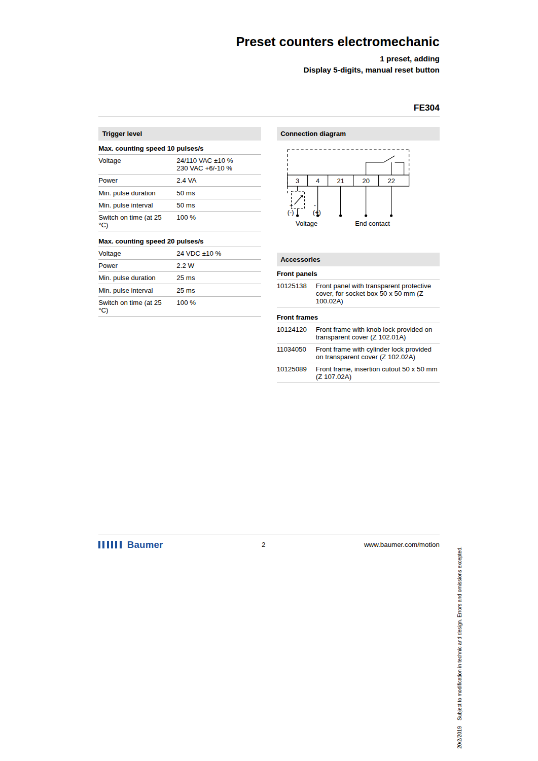Preset counters electromechanic
1 preset, adding
Display 5-digits, manual reset button
FE304
Trigger level
Max. counting speed 10 pulses/s
| Voltage | 24/110 VAC ±10 % 230 VAC +6/-10 % |
| Power | 2.4 VA |
| Min. pulse duration | 50 ms |
| Min. pulse interval | 50 ms |
| Switch on time (at 25 °C) | 100 % |
Max. counting speed 20 pulses/s
| Voltage | 24 VDC ±10 % |
| Power | 2.2 W |
| Min. pulse duration | 25 ms |
| Min. pulse interval | 25 ms |
| Switch on time (at 25 °C) | 100 % |
Connection diagram
3 4 21 20 22 + (-) - (+) Voltage End contact
Accessories
Front panels
| 10125138 | Front panel with transparent protective cover, for socket box 50 x 50 mm (Z 100.02A) |
Front frames
| 10124120 | Front frame with knob lock provided on transparent cover (Z 102.01A) |
| 11034050 | Front frame with cylinder lock provided on transparent cover (Z 102.02A) |
| 10125089 | Front frame, insertion cutout 50 x 50 mm (Z 107.02A) |
20/2/2019 Subject to modification in technic and design. Errors and omissions excepted.
Baumer
2
www.baumer.com/motion